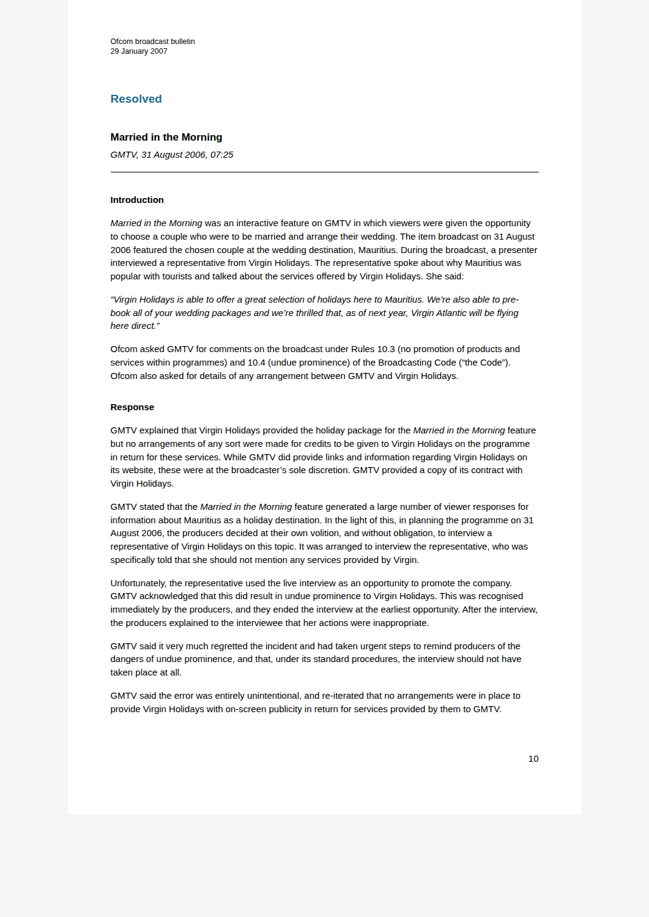Ofcom broadcast bulletin
29 January 2007
Resolved
Married in the Morning
GMTV, 31 August 2006, 07:25
Introduction
Married in the Morning was an interactive feature on GMTV in which viewers were given the opportunity to choose a couple who were to be married and arrange their wedding. The item broadcast on 31 August 2006 featured the chosen couple at the wedding destination, Mauritius. During the broadcast, a presenter interviewed a representative from Virgin Holidays. The representative spoke about why Mauritius was popular with tourists and talked about the services offered by Virgin Holidays. She said:
“Virgin Holidays is able to offer a great selection of holidays here to Mauritius. We're also able to pre-book all of your wedding packages and we’re thrilled that, as of next year, Virgin Atlantic will be flying here direct.”
Ofcom asked GMTV for comments on the broadcast under Rules 10.3 (no promotion of products and services within programmes) and 10.4 (undue prominence) of the Broadcasting Code (“the Code”). Ofcom also asked for details of any arrangement between GMTV and Virgin Holidays.
Response
GMTV explained that Virgin Holidays provided the holiday package for the Married in the Morning feature but no arrangements of any sort were made for credits to be given to Virgin Holidays on the programme in return for these services. While GMTV did provide links and information regarding Virgin Holidays on its website, these were at the broadcaster’s sole discretion. GMTV provided a copy of its contract with Virgin Holidays.
GMTV stated that the Married in the Morning feature generated a large number of viewer responses for information about Mauritius as a holiday destination. In the light of this, in planning the programme on 31 August 2006, the producers decided at their own volition, and without obligation, to interview a representative of Virgin Holidays on this topic. It was arranged to interview the representative, who was specifically told that she should not mention any services provided by Virgin.
Unfortunately, the representative used the live interview as an opportunity to promote the company. GMTV acknowledged that this did result in undue prominence to Virgin Holidays. This was recognised immediately by the producers, and they ended the interview at the earliest opportunity. After the interview, the producers explained to the interviewee that her actions were inappropriate.
GMTV said it very much regretted the incident and had taken urgent steps to remind producers of the dangers of undue prominence, and that, under its standard procedures, the interview should not have taken place at all.
GMTV said the error was entirely unintentional, and re-iterated that no arrangements were in place to provide Virgin Holidays with on-screen publicity in return for services provided by them to GMTV.
10